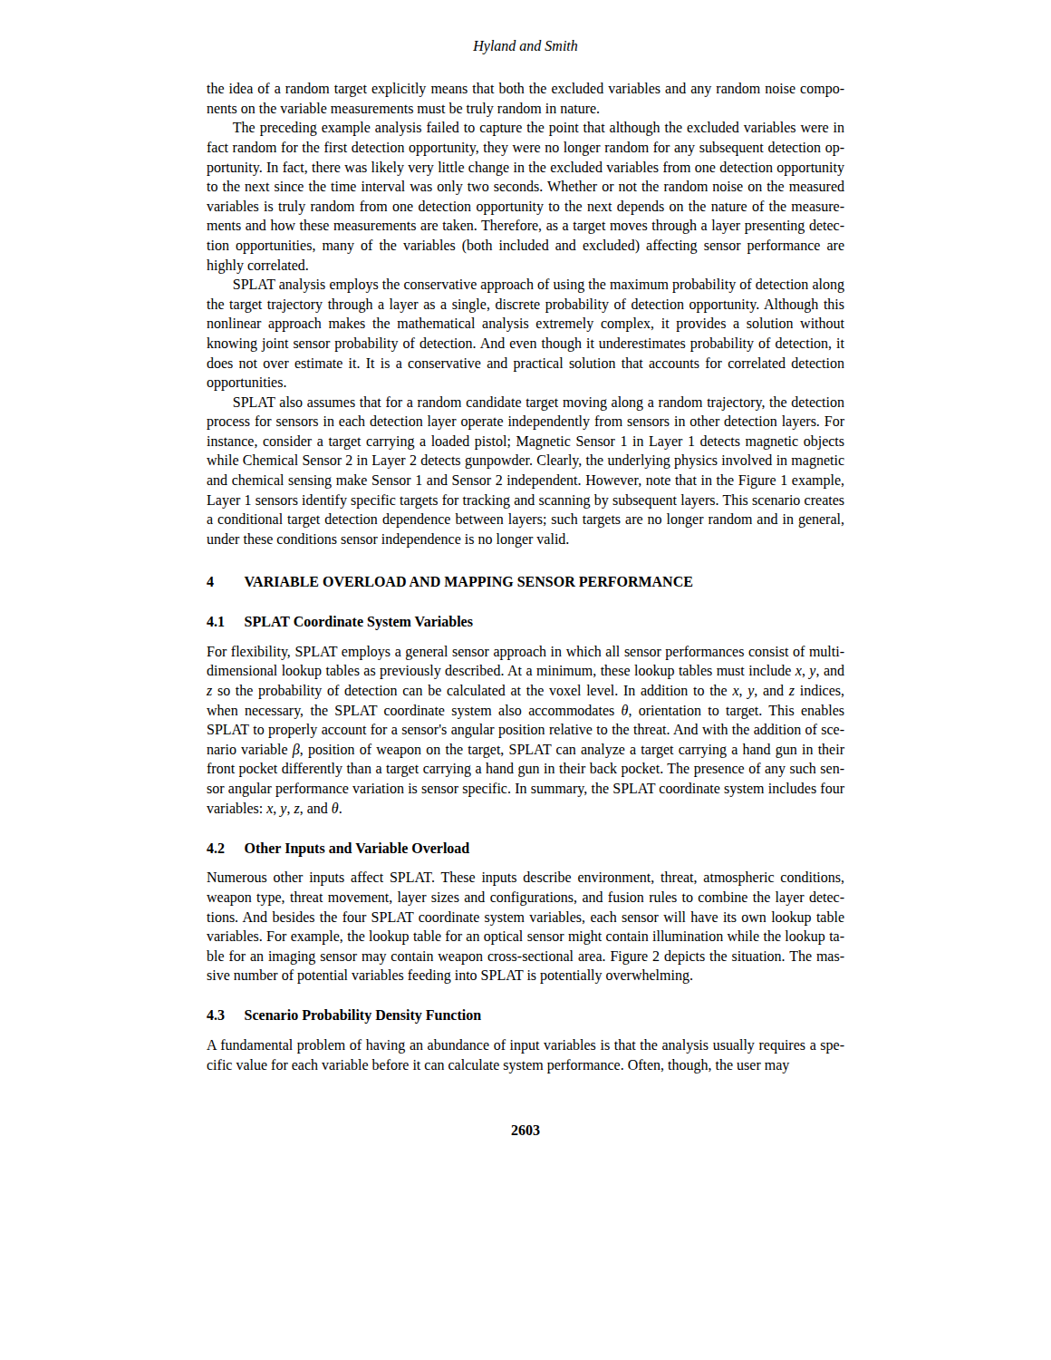Hyland and Smith
the idea of a random target explicitly means that both the excluded variables and any random noise components on the variable measurements must be truly random in nature.
The preceding example analysis failed to capture the point that although the excluded variables were in fact random for the first detection opportunity, they were no longer random for any subsequent detection opportunity. In fact, there was likely very little change in the excluded variables from one detection opportunity to the next since the time interval was only two seconds. Whether or not the random noise on the measured variables is truly random from one detection opportunity to the next depends on the nature of the measurements and how these measurements are taken. Therefore, as a target moves through a layer presenting detection opportunities, many of the variables (both included and excluded) affecting sensor performance are highly correlated.
SPLAT analysis employs the conservative approach of using the maximum probability of detection along the target trajectory through a layer as a single, discrete probability of detection opportunity. Although this nonlinear approach makes the mathematical analysis extremely complex, it provides a solution without knowing joint sensor probability of detection. And even though it underestimates probability of detection, it does not over estimate it. It is a conservative and practical solution that accounts for correlated detection opportunities.
SPLAT also assumes that for a random candidate target moving along a random trajectory, the detection process for sensors in each detection layer operate independently from sensors in other detection layers. For instance, consider a target carrying a loaded pistol; Magnetic Sensor 1 in Layer 1 detects magnetic objects while Chemical Sensor 2 in Layer 2 detects gunpowder. Clearly, the underlying physics involved in magnetic and chemical sensing make Sensor 1 and Sensor 2 independent. However, note that in the Figure 1 example, Layer 1 sensors identify specific targets for tracking and scanning by subsequent layers. This scenario creates a conditional target detection dependence between layers; such targets are no longer random and in general, under these conditions sensor independence is no longer valid.
4 VARIABLE OVERLOAD AND MAPPING SENSOR PERFORMANCE
4.1 SPLAT Coordinate System Variables
For flexibility, SPLAT employs a general sensor approach in which all sensor performances consist of multi-dimensional lookup tables as previously described. At a minimum, these lookup tables must include x, y, and z so the probability of detection can be calculated at the voxel level. In addition to the x, y, and z indices, when necessary, the SPLAT coordinate system also accommodates θ, orientation to target. This enables SPLAT to properly account for a sensor's angular position relative to the threat. And with the addition of scenario variable β, position of weapon on the target, SPLAT can analyze a target carrying a hand gun in their front pocket differently than a target carrying a hand gun in their back pocket. The presence of any such sensor angular performance variation is sensor specific. In summary, the SPLAT coordinate system includes four variables: x, y, z, and θ.
4.2 Other Inputs and Variable Overload
Numerous other inputs affect SPLAT. These inputs describe environment, threat, atmospheric conditions, weapon type, threat movement, layer sizes and configurations, and fusion rules to combine the layer detections. And besides the four SPLAT coordinate system variables, each sensor will have its own lookup table variables. For example, the lookup table for an optical sensor might contain illumination while the lookup table for an imaging sensor may contain weapon cross-sectional area. Figure 2 depicts the situation. The massive number of potential variables feeding into SPLAT is potentially overwhelming.
4.3 Scenario Probability Density Function
A fundamental problem of having an abundance of input variables is that the analysis usually requires a specific value for each variable before it can calculate system performance. Often, though, the user may
2603